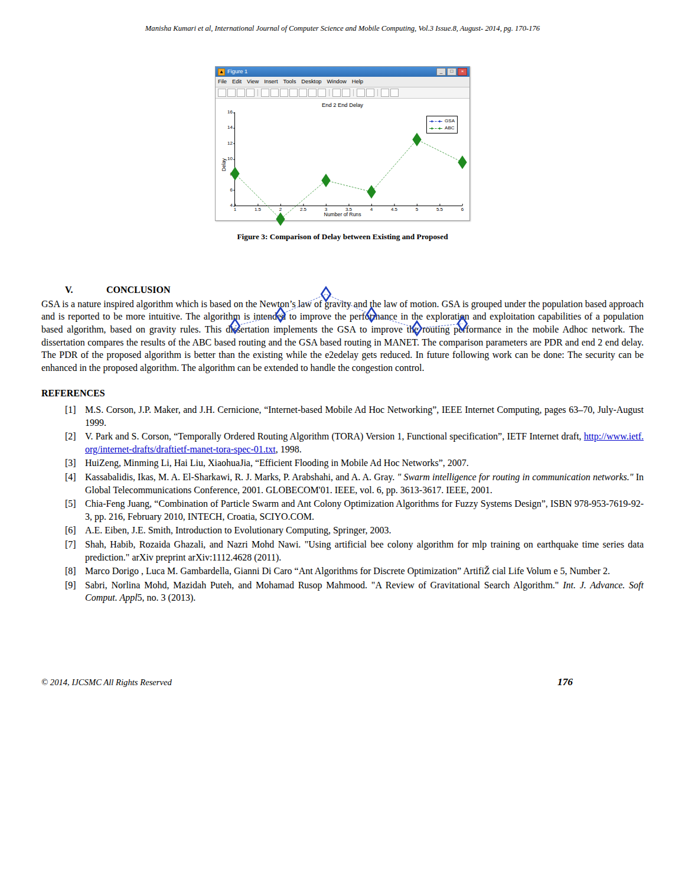Manisha Kumari et al, International Journal of Computer Science and Mobile Computing, Vol.3 Issue.8, August- 2014, pg. 170-176
▲ Figure 1
_□×
File Edit View Insert Tools Desktop Window Help
End 2 End Delay
Delay
16
14
12
10
8
6
4
1
1.5
2
2.5
3
3.5
4
4.5
5
5.5
6
GSA
ABC
Number of Runs
Figure 3: Comparison of Delay between Existing and Proposed
V. CONCLUSION
GSA is a nature inspired algorithm which is based on the Newton’s law of gravity and the law of motion. GSA is grouped under the population based approach and is reported to be more intuitive. The algorithm is intended to improve the performance in the exploration and exploitation capabilities of a population based algorithm, based on gravity rules. This dissertation implements the GSA to improve the routing performance in the mobile Adhoc network. The dissertation compares the results of the ABC based routing and the GSA based routing in MANET. The comparison parameters are PDR and end 2 end delay. The PDR of the proposed algorithm is better than the existing while the e2edelay gets reduced. In future following work can be done: The security can be enhanced in the proposed algorithm. The algorithm can be extended to handle the congestion control.
REFERENCES
M.S. Corson, J.P. Maker, and J.H. Cernicione, “Internet-based Mobile Ad Hoc Networking”, IEEE Internet Computing, pages 63–70, July-August 1999.
V. Park and S. Corson, “Temporally Ordered Routing Algorithm (TORA) Version 1, Functional specification”, IETF Internet draft, http://www.ietf.org/internet-drafts/draftietf-manet-tora-spec-01.txt, 1998.
HuiZeng, Minming Li, Hai Liu, XiaohuaJia, “Efficient Flooding in Mobile Ad Hoc Networks”, 2007.
Kassabalidis, Ikas, M. A. El-Sharkawi, R. J. Marks, P. Arabshahi, and A. A. Gray. " Swarm intelligence for routing in communication networks." In Global Telecommunications Conference, 2001. GLOBECOM'01. IEEE, vol. 6, pp. 3613-3617. IEEE, 2001.
Chia-Feng Juang, “Combination of Particle Swarm and Ant Colony Optimization Algorithms for Fuzzy Systems Design”, ISBN 978-953-7619-92-3, pp. 216, February 2010, INTECH, Croatia, SCIYO.COM.
A.E. Eiben, J.E. Smith, Introduction to Evolutionary Computing, Springer, 2003.
Shah, Habib, Rozaida Ghazali, and Nazri Mohd Nawi. "Using artificial bee colony algorithm for mlp training on earthquake time series data prediction." arXiv preprint arXiv:1112.4628 (2011).
Marco Dorigo , Luca M. Gambardella, Gianni Di Caro “Ant Algorithms for Discrete Optimization” ArtifiŽ cial Life Volum e 5, Number 2.
Sabri, Norlina Mohd, Mazidah Puteh, and Mohamad Rusop Mahmood. "A Review of Gravitational Search Algorithm." Int. J. Advance. Soft Comput. Appl5, no. 3 (2013).
© 2014, IJCSMC All Rights Reserved
176